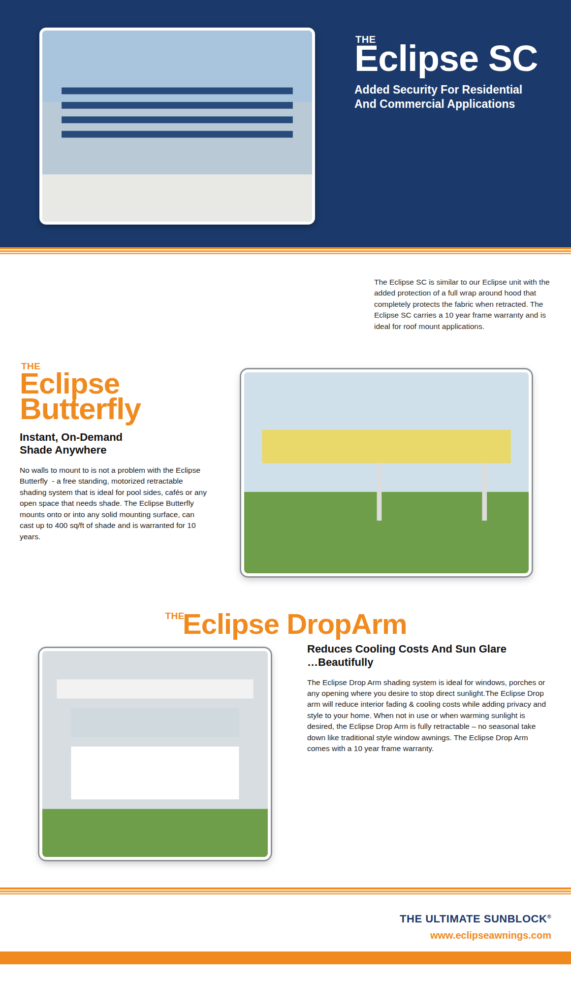THE
Eclipse SC
Added Security For Residential
And Commercial Applications
The Eclipse SC is similar to our Eclipse unit with the added protection of a full wrap around hood that completely protects the fabric when retracted. The Eclipse SC carries a 10 year frame warranty and is ideal for roof mount applications.
THE Eclipse Butterfly
Instant, On-Demand
Shade Anywhere
No walls to mount to is not a problem with the Eclipse Butterfly - a free standing, motorized retractable shading system that is ideal for pool sides, cafés or any open space that needs shade. The Eclipse Butterfly mounts onto or into any solid mounting surface, can cast up to 400 sq/ft of shade and is warranted for 10 years.
THE Eclipse DropArm
Reduces Cooling Costs And Sun Glare
…Beautifully
The Eclipse Drop Arm shading system is ideal for windows, porches or any opening where you desire to stop direct sunlight.The Eclipse Drop arm will reduce interior fading & cooling costs while adding privacy and style to your home. When not in use or when warming sunlight is desired, the Eclipse Drop Arm is fully retractable – no seasonal take down like traditional style window awnings. The Eclipse Drop Arm comes with a 10 year frame warranty.
THE ULTIMATE SUNBLOCK®
www.eclipseawnings.com